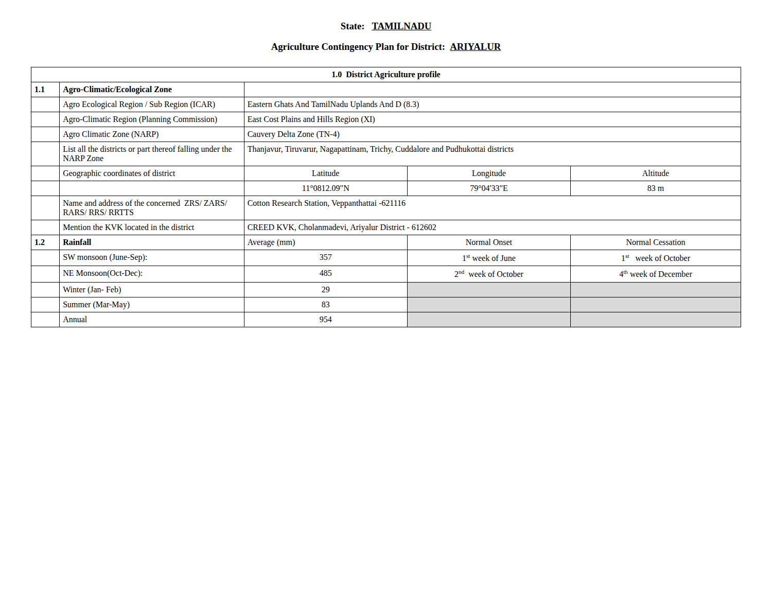State: TAMILNADU
Agriculture Contingency Plan for District: ARIYALUR
| 1.0 District Agriculture profile |
| 1.1 | Agro-Climatic/Ecological Zone | |
| | Agro Ecological Region / Sub Region (ICAR) | Eastern Ghats And TamilNadu Uplands And D (8.3) |
| | Agro-Climatic Region (Planning Commission) | East Cost Plains and Hills Region (XI) |
| | Agro Climatic Zone (NARP) | Cauvery Delta Zone (TN-4) |
| | List all the districts or part thereof falling under the NARP Zone | Thanjavur, Tiruvarur, Nagapattinam, Trichy, Cuddalore and Pudhukottai districts |
| | Geographic coordinates of district | Latitude | Longitude | Altitude |
| | | 11°0812.09"N | 79°04'33"E | 83 m |
| | Name and address of the concerned ZRS/ ZARS/ RARS/ RRS/ RRTTS | Cotton Research Station, Veppanthattai -621116 |
| | Mention the KVK located in the district | CREED KVK, Cholanmadevi, Ariyalur District - 612602 |
| 1.2 | Rainfall | Average (mm) | Normal Onset | Normal Cessation |
| | SW monsoon (June-Sep): | 357 | 1 st week of June | 1 st week of October |
| | NE Monsoon(Oct-Dec): | 485 | 2 nd week of October | 4 th week of December |
| | Winter (Jan- Feb) | 29 | | |
| | Summer (Mar-May) | 83 | | |
| | Annual | 954 | | |